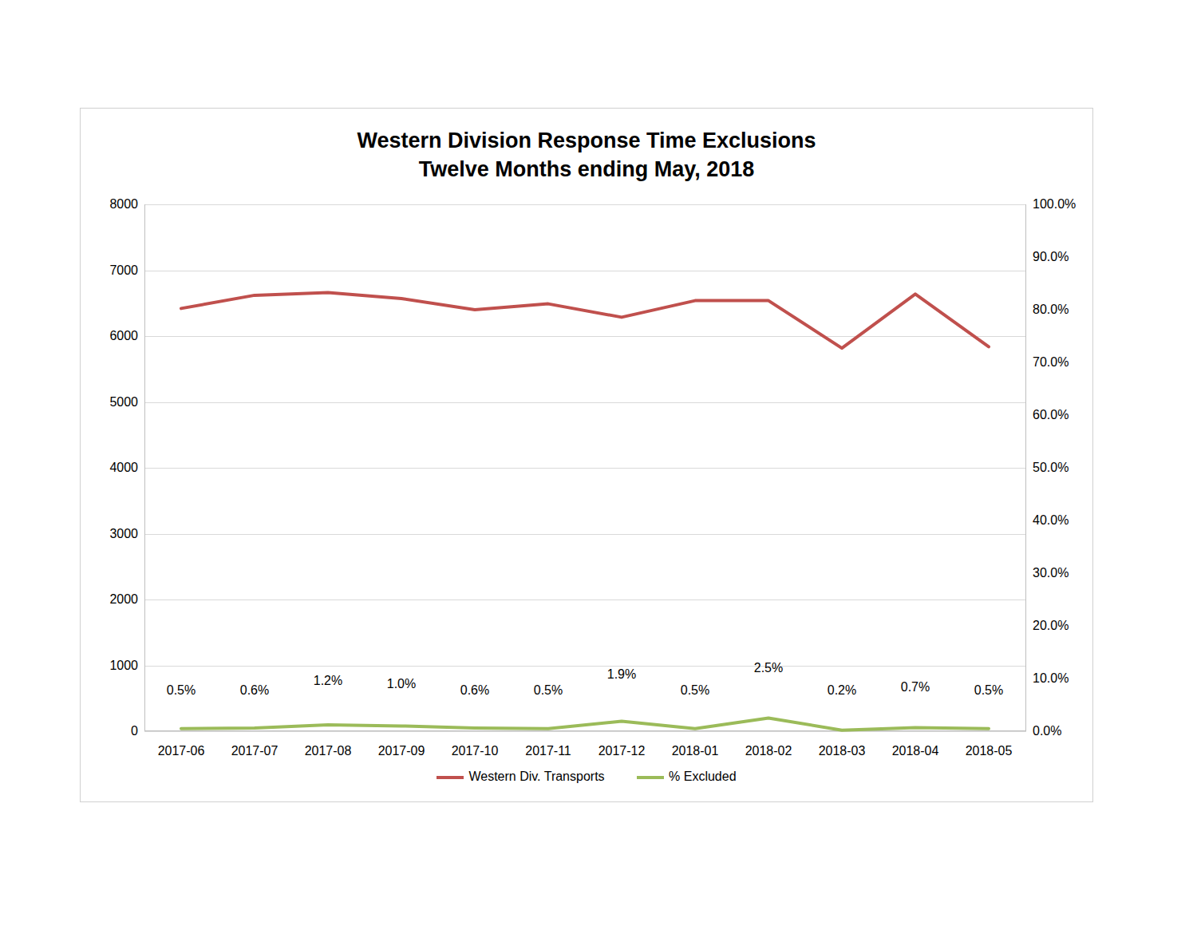Western Division Response Time Exclusions
Twelve Months ending May, 2018
8000
7000
6000
5000
4000
3000
2000
1000
0
100.0%
90.0%
80.0%
70.0%
60.0%
50.0%
40.0%
30.0%
20.0%
10.0%
0.0%
0.5%
0.6%
1.2%
1.0%
0.6%
0.5%
1.9%
0.5%
2.5%
0.2%
0.7%
0.5%
2017-06
2017-07
2017-08
2017-09
2017-10
2017-11
2017-12
2018-01
2018-02
2018-03
2018-04
2018-05
Western Div. Transports % Excluded